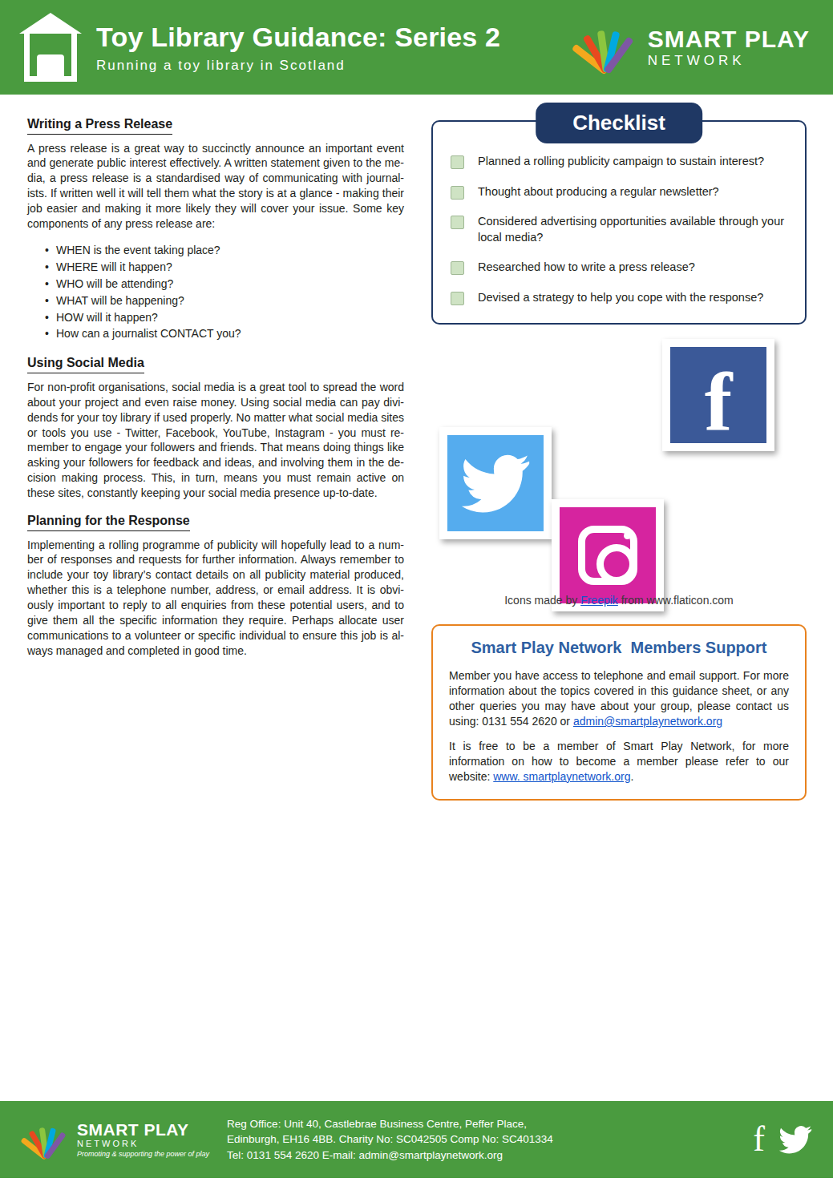Toy Library Guidance: Series 2
Running a toy library in Scotland
SMART PLAY NETWORK
Writing a Press Release
A press release is a great way to succinctly announce an important event and generate public interest effectively. A written statement given to the media, a press release is a standardised way of communicating with journalists. If written well it will tell them what the story is at a glance - making their job easier and making it more likely they will cover your issue. Some key components of any press release are:
WHEN is the event taking place?
WHERE will it happen?
WHO will be attending?
WHAT will be happening?
HOW will it happen?
How can a journalist CONTACT you?
Using Social Media
For non-profit organisations, social media is a great tool to spread the word about your project and even raise money. Using social media can pay dividends for your toy library if used properly. No matter what social media sites or tools you use - Twitter, Facebook, YouTube, Instagram - you must remember to engage your followers and friends. That means doing things like asking your followers for feedback and ideas, and involving them in the decision making process. This, in turn, means you must remain active on these sites, constantly keeping your social media presence up-to-date.
Planning for the Response
Implementing a rolling programme of publicity will hopefully lead to a number of responses and requests for further information. Always remember to include your toy library’s contact details on all publicity material produced, whether this is a telephone number, address, or email address. It is obviously important to reply to all enquiries from these potential users, and to give them all the specific information they require. Perhaps allocate user communications to a volunteer or specific individual to ensure this job is always managed and completed in good time.
Checklist
Planned a rolling publicity campaign to sustain interest?
Thought about producing a regular newsletter?
Considered advertising opportunities available through your local media?
Researched how to write a press release?
Devised a strategy to help you cope with the response?
f
Icons made by Freepik from www.flaticon.com
Smart Play Network Members Support
Member you have access to telephone and email support. For more information about the topics covered in this guidance sheet, or any other queries you may have about your group, please contact us using: 0131 554 2620 or admin@smartplaynetwork.org
It is free to be a member of Smart Play Network, for more information on how to become a member please refer to our website: www. smartplaynetwork.org.
SMART PLAY NETWORK Promoting & supporting the power of play
Reg Office: Unit 40, Castlebrae Business Centre, Peffer Place,
Edinburgh, EH16 4BB. Charity No: SC042505 Comp No: SC401334
Tel: 0131 554 2620 E-mail: admin@smartplaynetwork.org
f